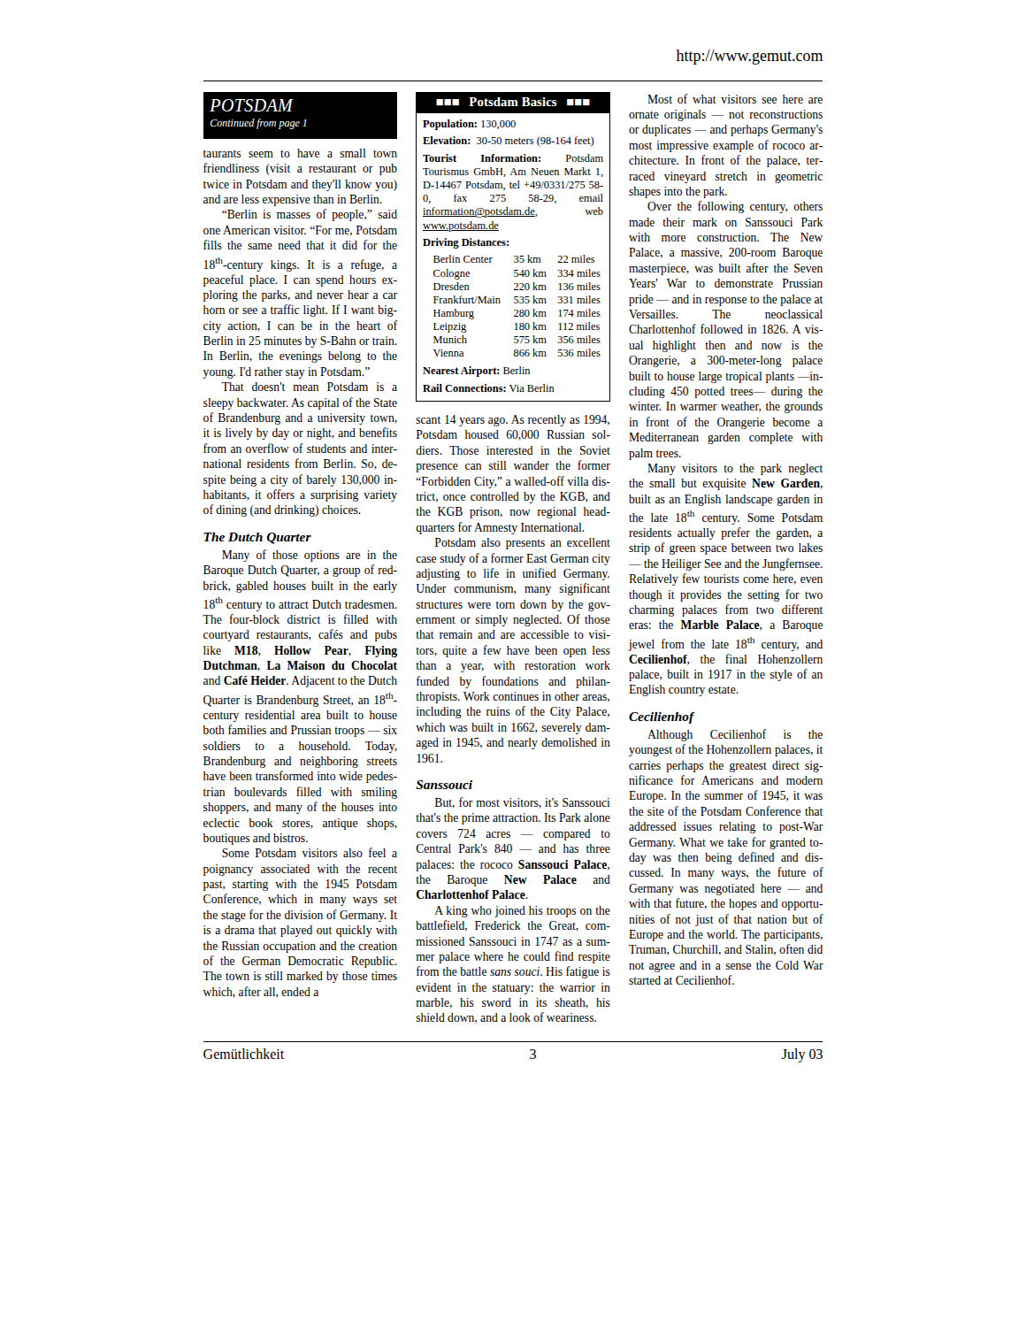http://www.gemut.com
POTSDAM
Continued from page 1
taurants seem to have a small town friendliness (visit a restaurant or pub twice in Potsdam and they'll know you) and are less expensive than in Berlin.
“Berlin is masses of people,” said one American visitor. “For me, Potsdam fills the same need that it did for the 18th-century kings. It is a refuge, a peaceful place. I can spend hours exploring the parks, and never hear a car horn or see a traffic light. If I want big-city action, I can be in the heart of Berlin in 25 minutes by S-Bahn or train. In Berlin, the evenings belong to the young. I'd rather stay in Potsdam.”
That doesn't mean Potsdam is a sleepy backwater. As capital of the State of Brandenburg and a university town, it is lively by day or night, and benefits from an overflow of students and international residents from Berlin. So, despite being a city of barely 130,000 inhabitants, it offers a surprising variety of dining (and drinking) choices.
The Dutch Quarter
Many of those options are in the Baroque Dutch Quarter, a group of red-brick, gabled houses built in the early 18th century to attract Dutch tradesmen. The four-block district is filled with courtyard restaurants, cafés and pubs like M18, Hollow Pear, Flying Dutchman, La Maison du Chocolat and Café Heider. Adjacent to the Dutch Quarter is Brandenburg Street, an 18th-century residential area built to house both families and Prussian troops — six soldiers to a household. Today, Brandenburg and neighboring streets have been transformed into wide pedestrian boulevards filled with smiling shoppers, and many of the houses into eclectic book stores, antique shops, boutiques and bistros.
Some Potsdam visitors also feel a poignancy associated with the recent past, starting with the 1945 Potsdam Conference, which in many ways set the stage for the division of Germany. It is a drama that played out quickly with the Russian occupation and the creation of the German Democratic Republic. The town is still marked by those times which, after all, ended a
■■■Potsdam Basics■■■
Population: 130,000
Elevation: 30-50 meters (98-164 feet)
Tourist Information: Potsdam Tourismus GmbH, Am Neuen Markt 1, D-14467 Potsdam, tel +49/0331/275 58-0, fax 275 58-29, email information@potsdam.de, web www.potsdam.de
Driving Distances:
| Berlin Center | 35 km | 22 miles |
| Cologne | 540 km | 334 miles |
| Dresden | 220 km | 136 miles |
| Frankfurt/Main | 535 km | 331 miles |
| Hamburg | 280 km | 174 miles |
| Leipzig | 180 km | 112 miles |
| Munich | 575 km | 356 miles |
| Vienna | 866 km | 536 miles |
Nearest Airport: Berlin
Rail Connections: Via Berlin
scant 14 years ago. As recently as 1994, Potsdam housed 60,000 Russian soldiers. Those interested in the Soviet presence can still wander the former “Forbidden City,” a walled-off villa district, once controlled by the KGB, and the KGB prison, now regional headquarters for Amnesty International.
Potsdam also presents an excellent case study of a former East German city adjusting to life in unified Germany. Under communism, many significant structures were torn down by the government or simply neglected. Of those that remain and are accessible to visitors, quite a few have been open less than a year, with restoration work funded by foundations and philanthropists. Work continues in other areas, including the ruins of the City Palace, which was built in 1662, severely damaged in 1945, and nearly demolished in 1961.
Sanssouci
But, for most visitors, it's Sanssouci that's the prime attraction. Its Park alone covers 724 acres — compared to Central Park's 840 — and has three palaces: the rococo Sanssouci Palace, the Baroque New Palace and Charlottenhof Palace.
A king who joined his troops on the battlefield, Frederick the Great, commissioned Sanssouci in 1747 as a summer palace where he could find respite from the battle sans souci. His fatigue is evident in the statuary: the warrior in marble, his sword in its sheath, his shield down, and a look of weariness.
Most of what visitors see here are ornate originals — not reconstructions or duplicates — and perhaps Germany's most impressive example of rococo architecture. In front of the palace, terraced vineyard stretch in geometric shapes into the park.
Over the following century, others made their mark on Sanssouci Park with more construction. The New Palace, a massive, 200-room Baroque masterpiece, was built after the Seven Years' War to demonstrate Prussian pride — and in response to the palace at Versailles. The neoclassical Charlottenhof followed in 1826. A visual highlight then and now is the Orangerie, a 300-meter-long palace built to house large tropical plants —including 450 potted trees— during the winter. In warmer weather, the grounds in front of the Orangerie become a Mediterranean garden complete with palm trees.
Many visitors to the park neglect the small but exquisite New Garden, built as an English landscape garden in the late 18th century. Some Potsdam residents actually prefer the garden, a strip of green space between two lakes — the Heiliger See and the Jungfernsee. Relatively few tourists come here, even though it provides the setting for two charming palaces from two different eras: the Marble Palace, a Baroque jewel from the late 18th century, and Cecilienhof, the final Hohenzollern palace, built in 1917 in the style of an English country estate.
Cecilienhof
Although Cecilienhof is the youngest of the Hohenzollern palaces, it carries perhaps the greatest direct significance for Americans and modern Europe. In the summer of 1945, it was the site of the Potsdam Conference that addressed issues relating to post-War Germany. What we take for granted today was then being defined and discussed. In many ways, the future of Germany was negotiated here — and with that future, the hopes and opportunities of not just of that nation but of Europe and the world. The participants, Truman, Churchill, and Stalin, often did not agree and in a sense the Cold War started at Cecilienhof.
Gemütlichkeit
3
July 03